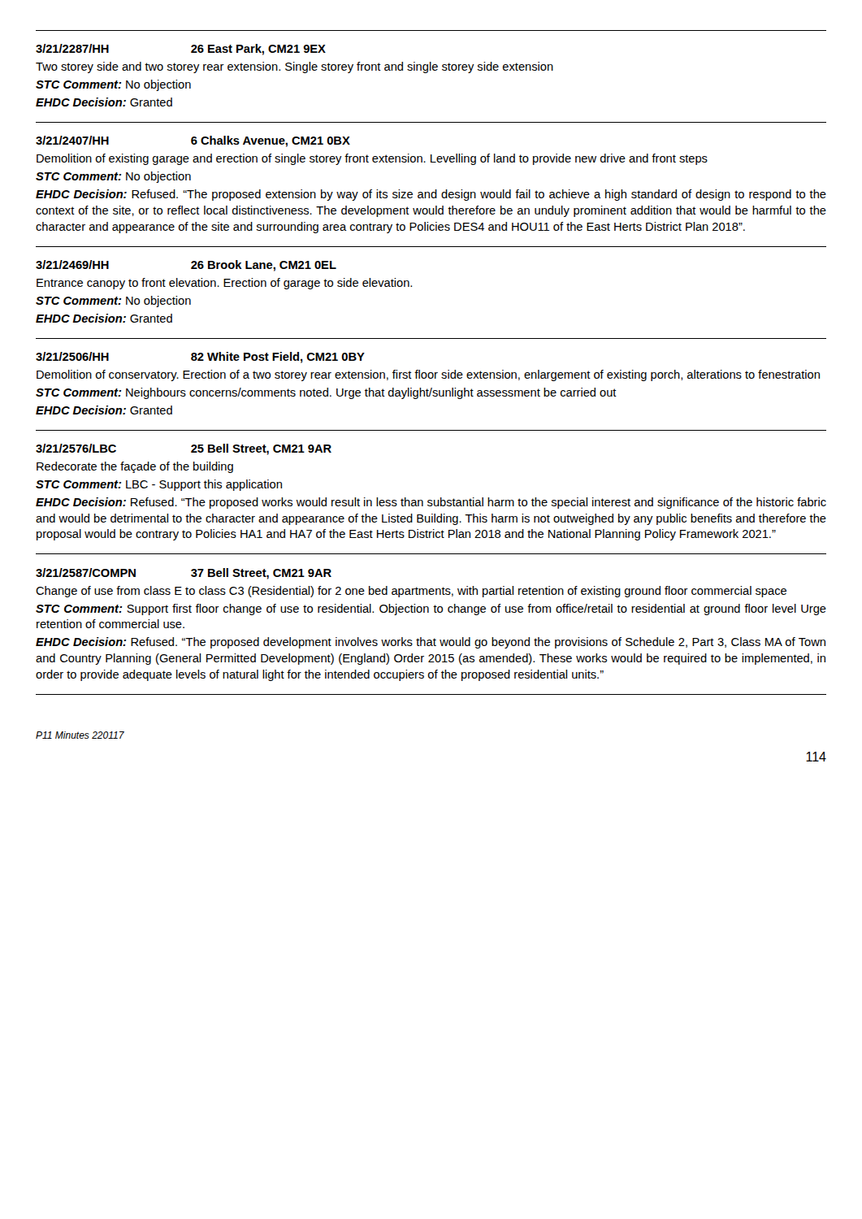3/21/2287/HH26 East Park, CM21 9EX
Two storey side and two storey rear extension. Single storey front and single storey side extension
STC Comment: No objection
EHDC Decision: Granted
3/21/2407/HH6 Chalks Avenue, CM21 0BX
Demolition of existing garage and erection of single storey front extension. Levelling of land to provide new drive and front steps
STC Comment: No objection
EHDC Decision: Refused. “The proposed extension by way of its size and design would fail to achieve a high standard of design to respond to the context of the site, or to reflect local distinctiveness. The development would therefore be an unduly prominent addition that would be harmful to the character and appearance of the site and surrounding area contrary to Policies DES4 and HOU11 of the East Herts District Plan 2018”.
3/21/2469/HH26 Brook Lane, CM21 0EL
Entrance canopy to front elevation. Erection of garage to side elevation.
STC Comment: No objection
EHDC Decision: Granted
3/21/2506/HH82 White Post Field, CM21 0BY
Demolition of conservatory. Erection of a two storey rear extension, first floor side extension, enlargement of existing porch, alterations to fenestration
STC Comment: Neighbours concerns/comments noted. Urge that daylight/sunlight assessment be carried out
EHDC Decision: Granted
3/21/2576/LBC25 Bell Street, CM21 9AR
Redecorate the façade of the building
STC Comment: LBC - Support this application
EHDC Decision: Refused. “The proposed works would result in less than substantial harm to the special interest and significance of the historic fabric and would be detrimental to the character and appearance of the Listed Building. This harm is not outweighed by any public benefits and therefore the proposal would be contrary to Policies HA1 and HA7 of the East Herts District Plan 2018 and the National Planning Policy Framework 2021.”
3/21/2587/COMPN37 Bell Street, CM21 9AR
Change of use from class E to class C3 (Residential) for 2 one bed apartments, with partial retention of existing ground floor commercial space
STC Comment: Support first floor change of use to residential. Objection to change of use from office/retail to residential at ground floor level Urge retention of commercial use.
EHDC Decision: Refused. “The proposed development involves works that would go beyond the provisions of Schedule 2, Part 3, Class MA of Town and Country Planning (General Permitted Development) (England) Order 2015 (as amended). These works would be required to be implemented, in order to provide adequate levels of natural light for the intended occupiers of the proposed residential units.”
P11 Minutes 220117
114